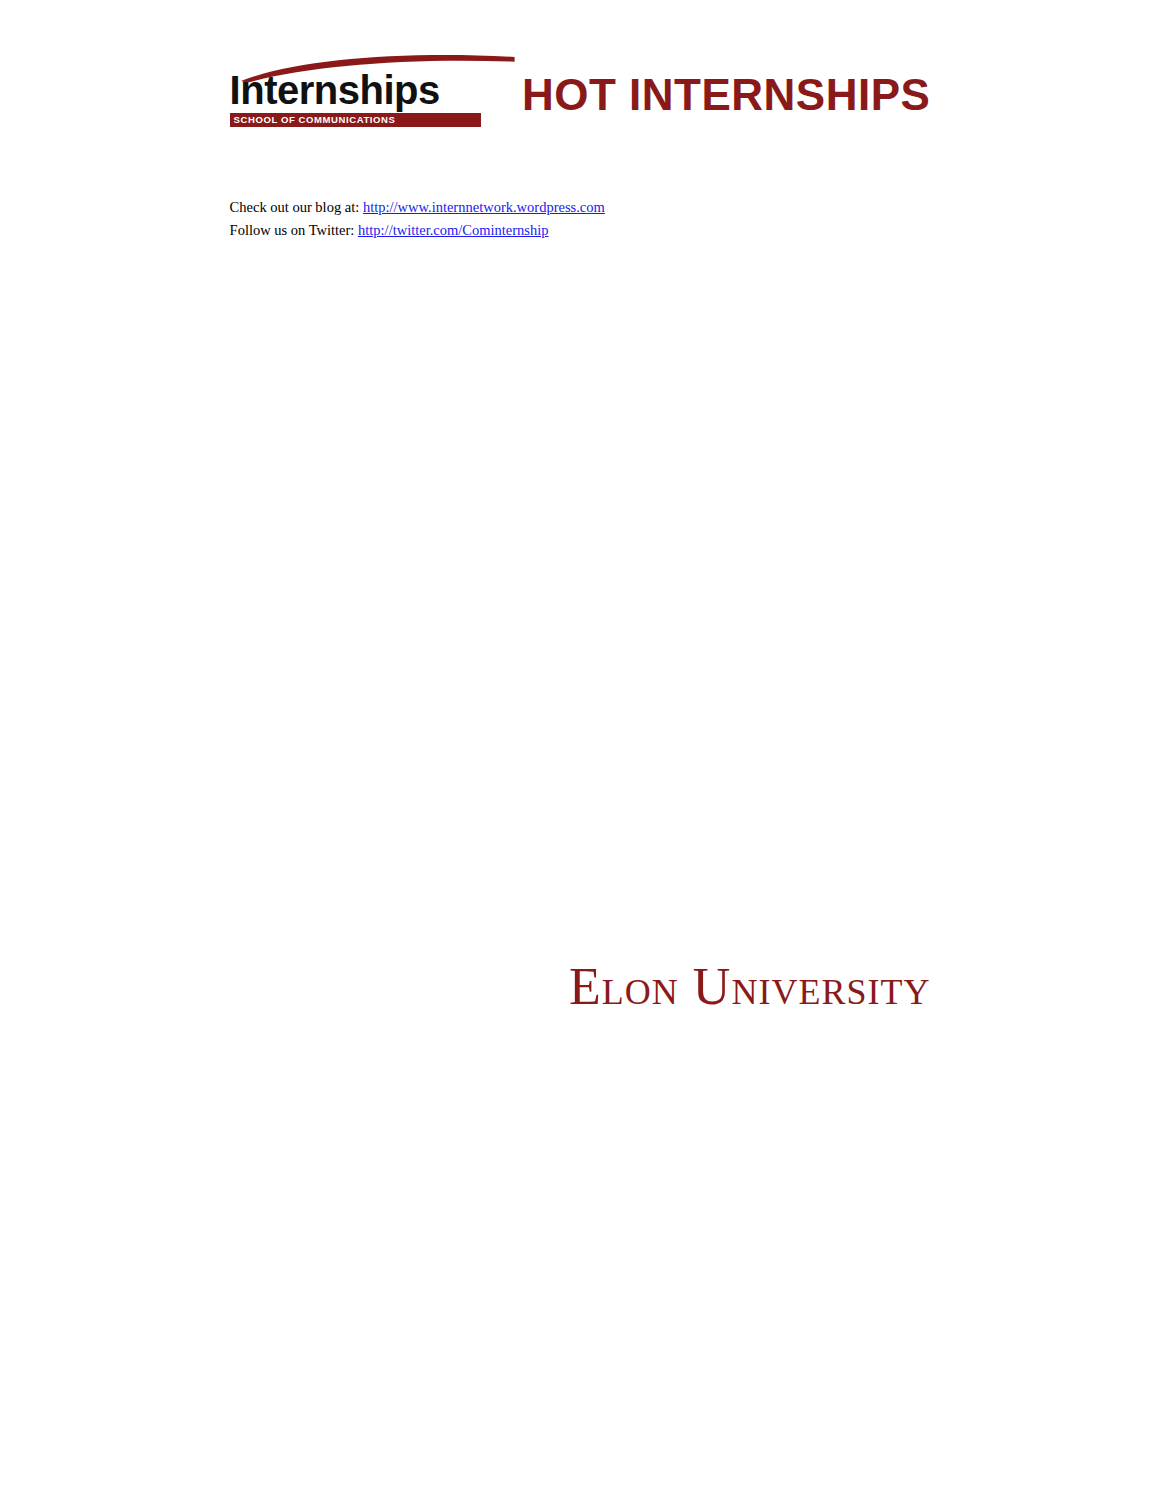Internships
SCHOOL OF COMMUNICATIONS
HOT INTERNSHIPS
Check out our blog at: http://www.internnetwork.wordpress.com
Follow us on Twitter: http://twitter.com/Cominternship
Elon University